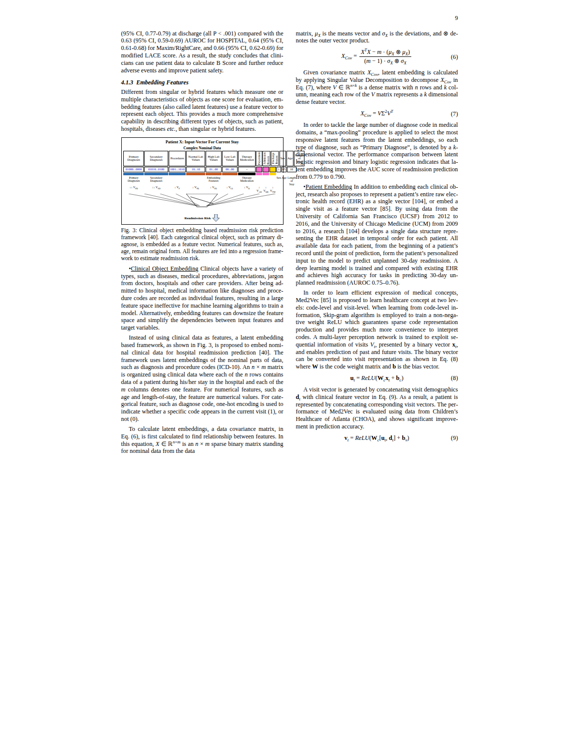9
(95% CI, 0.77-0.79) at discharge (all P < .001) compared with the 0.63 (95% CI, 0.59-0.69) AUROC for HOSPITAL, 0.64 (95% CI, 0.61-0.68) for Maxim/RightCare, and 0.66 (95% CI, 0.62-0.69) for modified LACE score. As a result, the study concludes that clinicians can use patient data to calculate B Score and further reduce adverse events and improve patient safety.
4.1.3 Embedding Features
Different from singular or hybrid features which measure one or multiple characteristics of objects as one score for evaluation, embedding features (also called latent features) use a feature vector to represent each object. This provides a much more comprehensive capability in describing different types of objects, such as patient, hospitals, diseases etc., than singular or hybrid features.
Patient X: Input-Vector For Current Stay
Complex Nominal Data
Primary
Diagnoses
Secondary
Diagnoses
Procedures
Normal Lab
Values
High Lab
Values
Low Lab
Values
Therapy
Medication
Department
Admission
Reason
Discharge
Reason
Sex
Age
Length of
Stay
01000...0000
01010...0100
1001...1010
10...10
01...00
00...00
–
1
65
10
Primary
Diagnoses
Secondary
Diagnoses
Embedding
Features
Therapy
Medication
Sex
Age
Length of
Stay
↓↓ VPD
↓↓ VSD
↓ VP
↓ VNL
↓ VHL
↓ VLL
↓ VD
↓ VAR
↓ VDR
↓ VTM
Readmission Risk
Fig. 3: Clinical object embedding based readmission risk prediction framework [40]. Each categorical clinical object, such as primary diagnose, is embedded as a feature vector. Numerical features, such as, age, remain original form. All features are fed into a regression framework to estimate readmission risk.
•Clinical Object Embedding Clinical objects have a variety of types, such as diseases, medical procedures, abbreviations, jargon from doctors, hospitals and other care providers. After being admitted to hospital, medical information like diagnoses and procedure codes are recorded as individual features, resulting in a large feature space ineffective for machine learning algorithms to train a model. Alternatively, embedding features can downsize the feature space and simplify the dependencies between input features and target variables.
Instead of using clinical data as features, a latent embedding based framework, as shown in Fig. 3, is proposed to embed nominal clinical data for hospital readmission prediction [40]. The framework uses latent embeddings of the nominal parts of data, such as diagnosis and procedure codes (ICD-10). An n × m matrix is organized using clinical data where each of the n rows contains data of a patient during his/her stay in the hospital and each of the m columns denotes one feature. For numerical features, such as age and length-of-stay, the feature are numerical values. For categorical feature, such as diagnose code, one-hot encoding is used to indicate whether a specific code appears in the current visit (1), or not (0).
To calculate latent embeddings, a data covariance matrix, in Eq. (6), is first calculated to find relationship between features. In this equation, X ∈ ℝn×m is an n × m sparse binary matrix standing for nominal data from the data
matrix, μX is the means vector and σX is the deviations, and ⊗ denotes the outer vector product.
XCov = XTX − m · (μX ⊗ μX) (m − 1) · σX ⊗ σX
(6)
Given covariance matrix XCov, latent embedding is calculated by applying Singular Value Decomposition to decompose XCov in Eq. (7), where V ∈ ℝn×k is a dense matrix with n rows and k column, meaning each row of the V matrix represents a k dimensional dense feature vector.
XCov = VΣ2VT
(7)
In order to tackle the large number of diagnose code in medical domains, a “max-pooling” procedure is applied to select the most responsive latent features from the latent embeddings, so each type of diagnose, such as “Primary Diagnose”, is denoted by a k-dimensional vector. The performance comparison between latent logistic regression and binary logistic regression indicates that latent embedding improves the AUC score of readmission prediction from 0.779 to 0.790.
•Patient Embedding In addition to embedding each clinical object, research also proposes to represent a patient’s entire raw electronic health record (EHR) as a single vector [104], or embed a single visit as a feature vector [85]. By using data from the University of California San Francisco (UCSF) from 2012 to 2016, and the University of Chicago Medicine (UCM) from 2009 to 2016, a research [104] develops a single data structure representing the EHR dataset in temporal order for each patient. All available data for each patient, from the beginning of a patient’s record until the point of prediction, form the patient’s personalized input to the model to predict unplanned 30-day readmission. A deep learning model is trained and compared with existing EHR and achieves high accuracy for tasks in predicting 30-day unplanned readmission (AUROC 0.75–0.76).
In order to learn efficient expression of medical concepts, Med2Vec [85] is proposed to learn healthcare concept at two levels: code-level and visit-level. When learning from code-level information, Skip-gram algorithm is employed to train a non-negative weight ReLU which guarantees sparse code representation production and provides much more convenience to interpret codes. A multi-layer perception network is trained to exploit sequential information of visits Vt, presented by a binary vector xt, and enables prediction of past and future visits. The binary vector can be converted into visit representation as shown in Eq. (8) where W is the code weight matrix and b is the bias vector.
ut = ReLU(Wcxt + bc)
(8)
A visit vector is generated by concatenating visit demographics dt with clinical feature vector in Eq. (9). As a result, a patient is represented by concatenating corresponding visit vectors. The performance of Med2Vec is evaluated using data from Children’s Healthcare of Atlanta (CHOA), and shows significant improvement in prediction accuracy.
vt = ReLU(Wc[ut, dt] + bv)
(9)